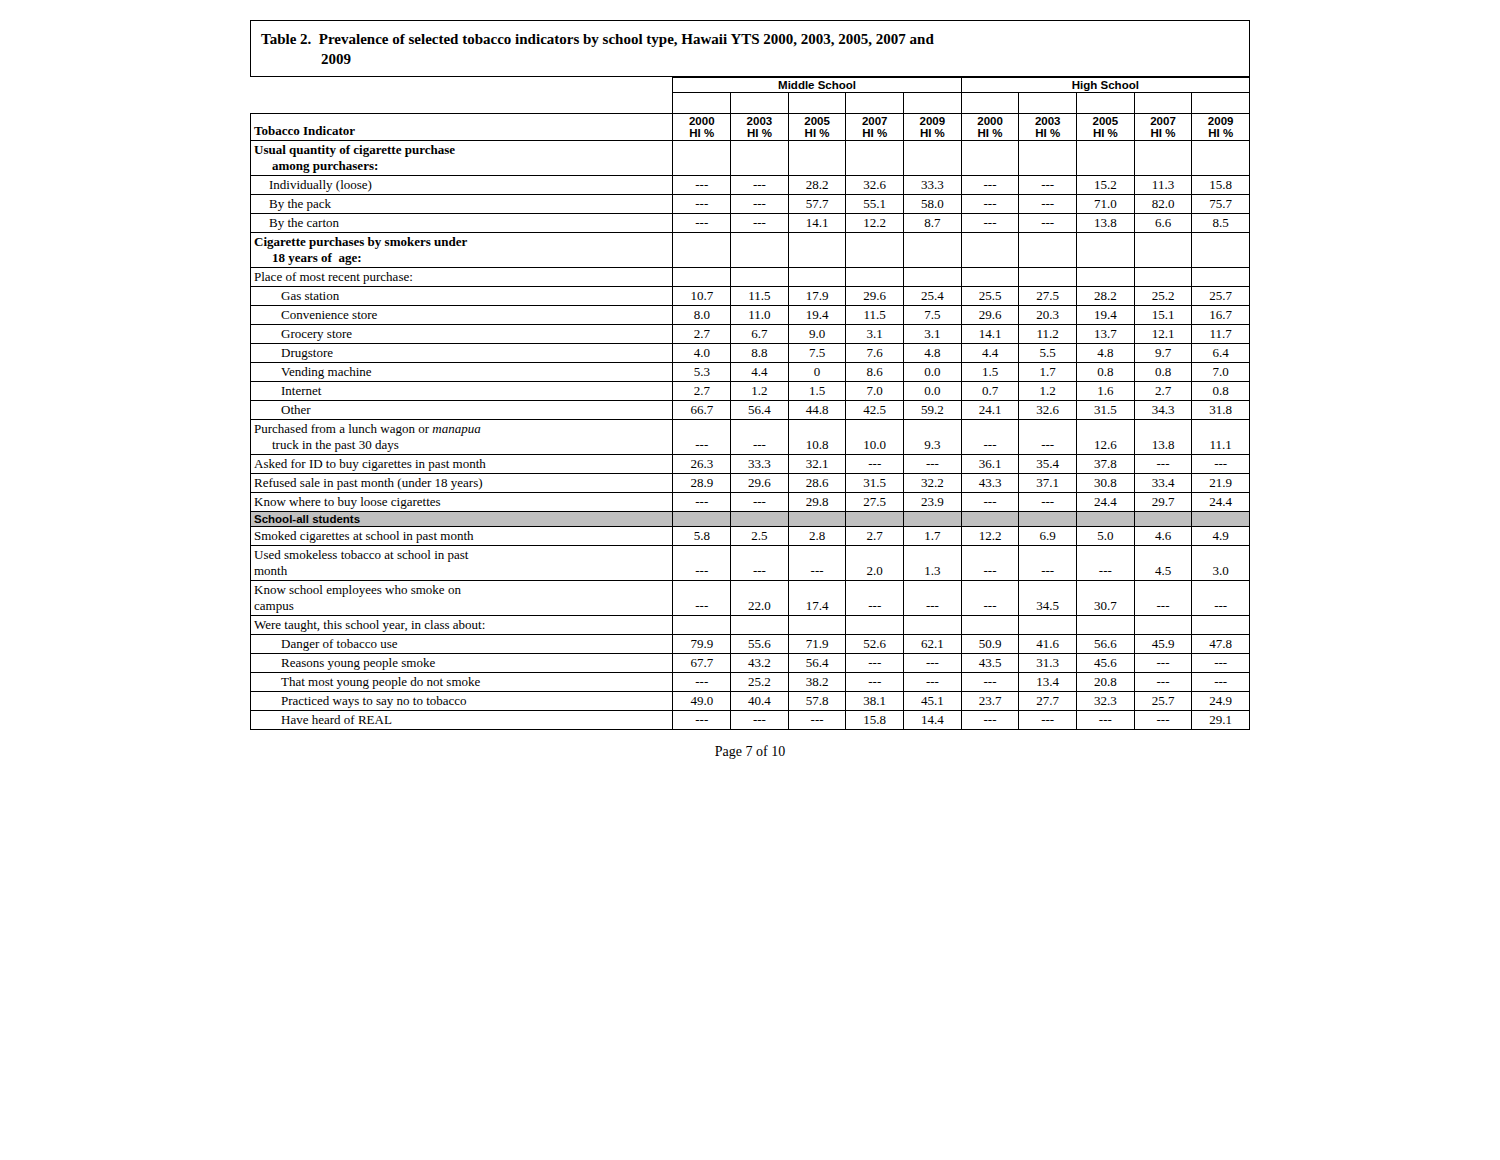Table 2. Prevalence of selected tobacco indicators by school type, Hawaii YTS 2000, 2003, 2005, 2007 and
2009
| | Middle School | High School |
| --- | --- | --- |
| Tobacco Indicator | 2000 HI % | 2003 HI % | 2005 HI % | 2007 HI % | 2009 HI % | 2000 HI % | 2003 HI % | 2005 HI % | 2007 HI % | 2009 HI % |
| Usual quantity of cigarette purchase among purchasers: | | | | | | | | | | |
| Individually (loose) | --- | --- | 28.2 | 32.6 | 33.3 | --- | --- | 15.2 | 11.3 | 15.8 |
| By the pack | --- | --- | 57.7 | 55.1 | 58.0 | --- | --- | 71.0 | 82.0 | 75.7 |
| By the carton | --- | --- | 14.1 | 12.2 | 8.7 | --- | --- | 13.8 | 6.6 | 8.5 |
| Cigarette purchases by smokers under 18 years of age: | | | | | | | | | | |
| Place of most recent purchase: | | | | | | | | | | |
| Gas station | 10.7 | 11.5 | 17.9 | 29.6 | 25.4 | 25.5 | 27.5 | 28.2 | 25.2 | 25.7 |
| Convenience store | 8.0 | 11.0 | 19.4 | 11.5 | 7.5 | 29.6 | 20.3 | 19.4 | 15.1 | 16.7 |
| Grocery store | 2.7 | 6.7 | 9.0 | 3.1 | 3.1 | 14.1 | 11.2 | 13.7 | 12.1 | 11.7 |
| Drugstore | 4.0 | 8.8 | 7.5 | 7.6 | 4.8 | 4.4 | 5.5 | 4.8 | 9.7 | 6.4 |
| Vending machine | 5.3 | 4.4 | 0 | 8.6 | 0.0 | 1.5 | 1.7 | 0.8 | 0.8 | 7.0 |
| Internet | 2.7 | 1.2 | 1.5 | 7.0 | 0.0 | 0.7 | 1.2 | 1.6 | 2.7 | 0.8 |
| Other | 66.7 | 56.4 | 44.8 | 42.5 | 59.2 | 24.1 | 32.6 | 31.5 | 34.3 | 31.8 |
| Purchased from a lunch wagon or manapua truck in the past 30 days | --- | --- | 10.8 | 10.0 | 9.3 | --- | --- | 12.6 | 13.8 | 11.1 |
| Asked for ID to buy cigarettes in past month | 26.3 | 33.3 | 32.1 | --- | --- | 36.1 | 35.4 | 37.8 | --- | --- |
| Refused sale in past month (under 18 years) | 28.9 | 29.6 | 28.6 | 31.5 | 32.2 | 43.3 | 37.1 | 30.8 | 33.4 | 21.9 |
| Know where to buy loose cigarettes | --- | --- | 29.8 | 27.5 | 23.9 | --- | --- | 24.4 | 29.7 | 24.4 |
| School-all students | | | | | | | | | | |
| Smoked cigarettes at school in past month | 5.8 | 2.5 | 2.8 | 2.7 | 1.7 | 12.2 | 6.9 | 5.0 | 4.6 | 4.9 |
| Used smokeless tobacco at school in past month | --- | --- | --- | 2.0 | 1.3 | --- | --- | --- | 4.5 | 3.0 |
| Know school employees who smoke on campus | --- | 22.0 | 17.4 | --- | --- | --- | 34.5 | 30.7 | --- | --- |
| Were taught, this school year, in class about: | | | | | | | | | | |
| Danger of tobacco use | 79.9 | 55.6 | 71.9 | 52.6 | 62.1 | 50.9 | 41.6 | 56.6 | 45.9 | 47.8 |
| Reasons young people smoke | 67.7 | 43.2 | 56.4 | --- | --- | 43.5 | 31.3 | 45.6 | --- | --- |
| That most young people do not smoke | --- | 25.2 | 38.2 | --- | --- | --- | 13.4 | 20.8 | --- | --- |
| Practiced ways to say no to tobacco | 49.0 | 40.4 | 57.8 | 38.1 | 45.1 | 23.7 | 27.7 | 32.3 | 25.7 | 24.9 |
| Have heard of REAL | --- | --- | --- | 15.8 | 14.4 | --- | --- | --- | --- | 29.1 |
Page 7 of 10